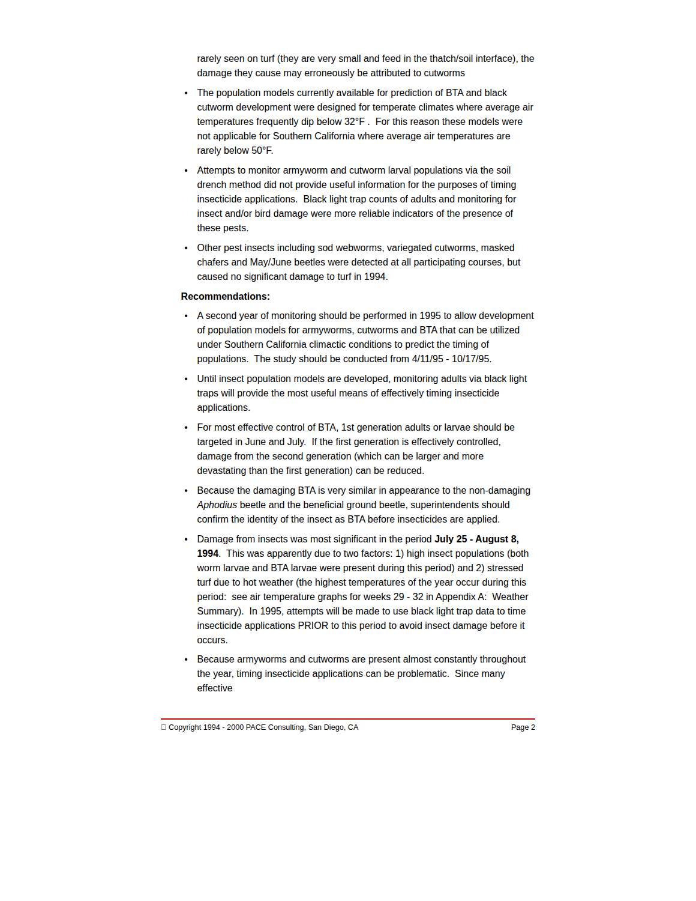rarely seen on turf (they are very small and feed in the thatch/soil interface), the damage they cause may erroneously be attributed to cutworms
The population models currently available for prediction of BTA and black cutworm development were designed for temperate climates where average air temperatures frequently dip below 32°F . For this reason these models were not applicable for Southern California where average air temperatures are rarely below 50°F.
Attempts to monitor armyworm and cutworm larval populations via the soil drench method did not provide useful information for the purposes of timing insecticide applications. Black light trap counts of adults and monitoring for insect and/or bird damage were more reliable indicators of the presence of these pests.
Other pest insects including sod webworms, variegated cutworms, masked chafers and May/June beetles were detected at all participating courses, but caused no significant damage to turf in 1994.
Recommendations:
A second year of monitoring should be performed in 1995 to allow development of population models for armyworms, cutworms and BTA that can be utilized under Southern California climactic conditions to predict the timing of populations. The study should be conducted from 4/11/95 - 10/17/95.
Until insect population models are developed, monitoring adults via black light traps will provide the most useful means of effectively timing insecticide applications.
For most effective control of BTA, 1st generation adults or larvae should be targeted in June and July. If the first generation is effectively controlled, damage from the second generation (which can be larger and more devastating than the first generation) can be reduced.
Because the damaging BTA is very similar in appearance to the non-damaging Aphodius beetle and the beneficial ground beetle, superintendents should confirm the identity of the insect as BTA before insecticides are applied.
Damage from insects was most significant in the period July 25 - August 8, 1994. This was apparently due to two factors: 1) high insect populations (both worm larvae and BTA larvae were present during this period) and 2) stressed turf due to hot weather (the highest temperatures of the year occur during this period: see air temperature graphs for weeks 29 - 32 in Appendix A: Weather Summary). In 1995, attempts will be made to use black light trap data to time insecticide applications PRIOR to this period to avoid insect damage before it occurs.
Because armyworms and cutworms are present almost constantly throughout the year, timing insecticide applications can be problematic. Since many effective
 Copyright 1994 - 2000 PACE Consulting, San Diego, CA Page 2